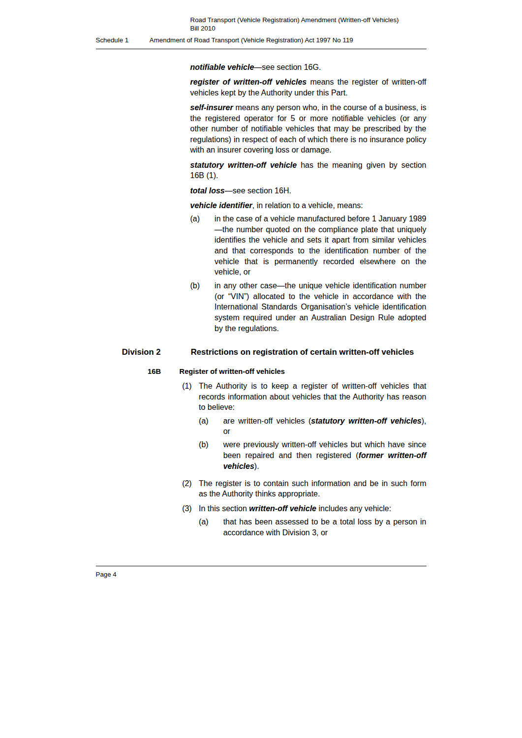Road Transport (Vehicle Registration) Amendment (Written-off Vehicles)
Bill 2010
Schedule 1 Amendment of Road Transport (Vehicle Registration) Act 1997 No 119
notifiable vehicle—see section 16G.
register of written-off vehicles means the register of written-off vehicles kept by the Authority under this Part.
self-insurer means any person who, in the course of a business, is the registered operator for 5 or more notifiable vehicles (or any other number of notifiable vehicles that may be prescribed by the regulations) in respect of each of which there is no insurance policy with an insurer covering loss or damage.
statutory written-off vehicle has the meaning given by section 16B (1).
total loss—see section 16H.
vehicle identifier, in relation to a vehicle, means:
(a) in the case of a vehicle manufactured before 1 January 1989—the number quoted on the compliance plate that uniquely identifies the vehicle and sets it apart from similar vehicles and that corresponds to the identification number of the vehicle that is permanently recorded elsewhere on the vehicle, or
(b) in any other case—the unique vehicle identification number (or “VIN”) allocated to the vehicle in accordance with the International Standards Organisation’s vehicle identification system required under an Australian Design Rule adopted by the regulations.
Division 2 Restrictions on registration of certain written-off vehicles
16B Register of written-off vehicles
(1) The Authority is to keep a register of written-off vehicles that records information about vehicles that the Authority has reason to believe:
(a) are written-off vehicles (statutory written-off vehicles), or
(b) were previously written-off vehicles but which have since been repaired and then registered (former written-off vehicles).
(2) The register is to contain such information and be in such form as the Authority thinks appropriate.
(3) In this section written-off vehicle includes any vehicle:
(a) that has been assessed to be a total loss by a person in accordance with Division 3, or
Page 4